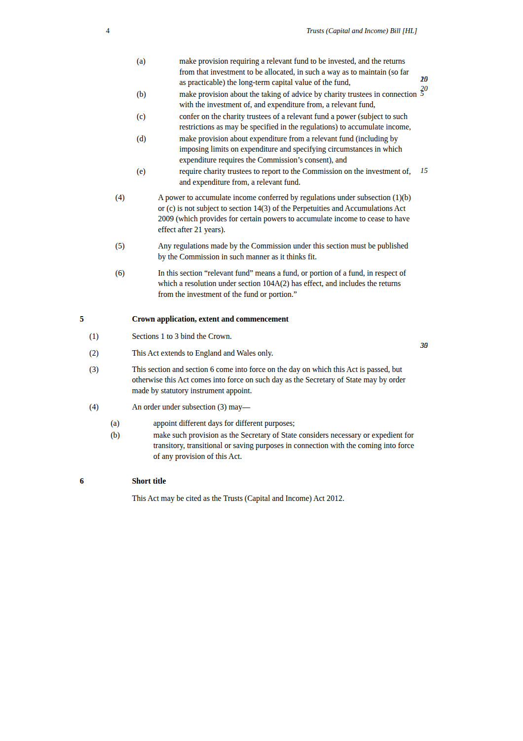4 Trusts (Capital and Income) Bill [HL]
(a) make provision requiring a relevant fund to be invested, and the returns from that investment to be allocated, in such a way as to maintain (so far as practicable) the long-term capital value of the fund,
5 (b) make provision about the taking of advice by charity trustees in connection with the investment of, and expenditure from, a relevant fund,
(c) confer on the charity trustees of a relevant fund a power (subject to such restrictions as may be specified in the regulations) to accumulate income, 10
(d) make provision about expenditure from a relevant fund (including by imposing limits on expenditure and specifying circumstances in which expenditure requires the Commission’s consent), and
15 (e) require charity trustees to report to the Commission on the investment of, and expenditure from, a relevant fund.
(4) A power to accumulate income conferred by regulations under subsection (1)(b) or (c) is not subject to section 14(3) of the Perpetuities and Accumulations Act 2009 (which provides for certain powers to accumulate income to cease to have effect after 21 years). 20
(5) Any regulations made by the Commission under this section must be published by the Commission in such manner as it thinks fit.
(6) In this section “relevant fund” means a fund, or portion of a fund, in respect of which a resolution under section 104A(2) has effect, and includes the returns from the investment of the fund or portion.” 25
5 Crown application, extent and commencement
(1) Sections 1 to 3 bind the Crown.
(2) This Act extends to England and Wales only.
(3) This section and section 6 come into force on the day on which this Act is passed, but otherwise this Act comes into force on such day as the Secretary of State may by order made by statutory instrument appoint. 30
(4) An order under subsection (3) may—
(a) appoint different days for different purposes;
(b) make such provision as the Secretary of State considers necessary or expedient for transitory, transitional or saving purposes in connection with the coming into force of any provision of this Act. 35
6 Short title
This Act may be cited as the Trusts (Capital and Income) Act 2012.